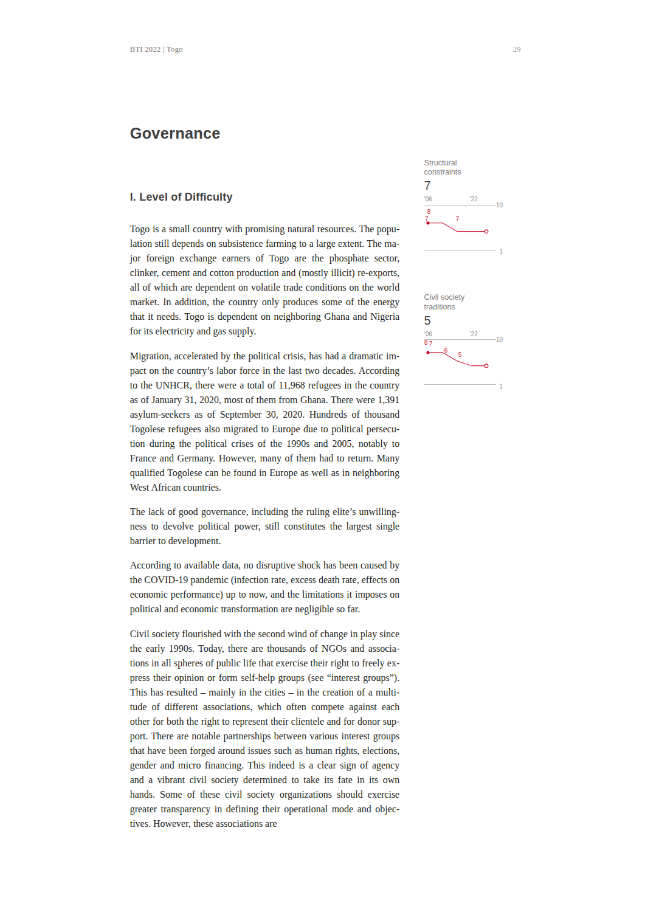BTI 2022 | Togo
29
Governance
I. Level of Difficulty
Togo is a small country with promising natural resources. The population still depends on subsistence farming to a large extent. The major foreign exchange earners of Togo are the phosphate sector, clinker, cement and cotton production and (mostly illicit) re-exports, all of which are dependent on volatile trade conditions on the world market. In addition, the country only produces some of the energy that it needs. Togo is dependent on neighboring Ghana and Nigeria for its electricity and gas supply.
Migration, accelerated by the political crisis, has had a dramatic impact on the country’s labor force in the last two decades. According to the UNHCR, there were a total of 11,968 refugees in the country as of January 31, 2020, most of them from Ghana. There were 1,391 asylum-seekers as of September 30, 2020. Hundreds of thousand Togolese refugees also migrated to Europe due to political persecution during the political crises of the 1990s and 2005, notably to France and Germany. However, many of them had to return. Many qualified Togolese can be found in Europe as well as in neighboring West African countries.
The lack of good governance, including the ruling elite’s unwillingness to devolve political power, still constitutes the largest single barrier to development.
According to available data, no disruptive shock has been caused by the COVID-19 pandemic (infection rate, excess death rate, effects on economic performance) up to now, and the limitations it imposes on political and economic transformation are negligible so far.
Civil society flourished with the second wind of change in play since the early 1990s. Today, there are thousands of NGOs and associations in all spheres of public life that exercise their right to freely express their opinion or form self-help groups (see “interest groups”). This has resulted – mainly in the cities – in the creation of a multitude of different associations, which often compete against each other for both the right to represent their clientele and for donor support. There are notable partnerships between various interest groups that have been forged around issues such as human rights, elections, gender and micro financing. This indeed is a clear sign of agency and a vibrant civil society determined to take its fate in its own hands. Some of these civil society organizations should exercise greater transparency in defining their operational mode and objectives. However, these associations are
Structural
constraints
7
’06 ’22 10 1
8 7 7
Civil society
traditions
5
’06 ’22 10 1
8 7 6 5